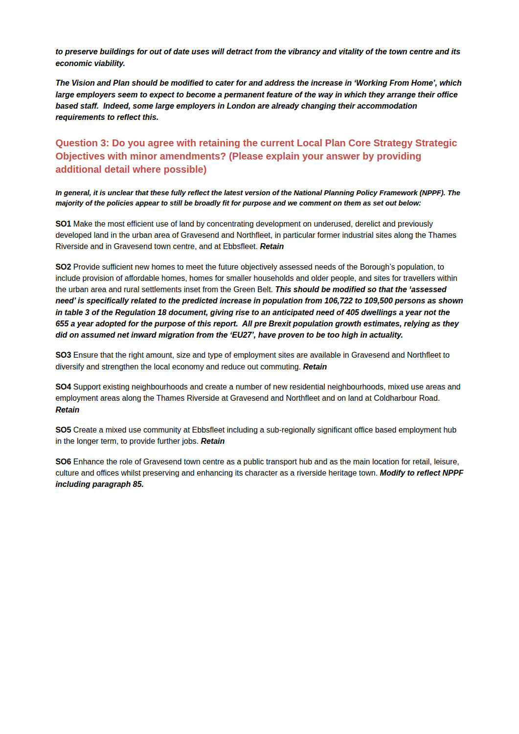to preserve buildings for out of date uses will detract from the vibrancy and vitality of the town centre and its economic viability.
The Vision and Plan should be modified to cater for and address the increase in ‘Working From Home’, which large employers seem to expect to become a permanent feature of the way in which they arrange their office based staff. Indeed, some large employers in London are already changing their accommodation requirements to reflect this.
Question 3: Do you agree with retaining the current Local Plan Core Strategy Strategic Objectives with minor amendments? (Please explain your answer by providing additional detail where possible)
In general, it is unclear that these fully reflect the latest version of the National Planning Policy Framework (NPPF). The majority of the policies appear to still be broadly fit for purpose and we comment on them as set out below:
SO1 Make the most efficient use of land by concentrating development on underused, derelict and previously developed land in the urban area of Gravesend and Northfleet, in particular former industrial sites along the Thames Riverside and in Gravesend town centre, and at Ebbsfleet. Retain
SO2 Provide sufficient new homes to meet the future objectively assessed needs of the Borough’s population, to include provision of affordable homes, homes for smaller households and older people, and sites for travellers within the urban area and rural settlements inset from the Green Belt. This should be modified so that the ‘assessed need’ is specifically related to the predicted increase in population from 106,722 to 109,500 persons as shown in table 3 of the Regulation 18 document, giving rise to an anticipated need of 405 dwellings a year not the 655 a year adopted for the purpose of this report. All pre Brexit population growth estimates, relying as they did on assumed net inward migration from the ‘EU27’, have proven to be too high in actuality.
SO3 Ensure that the right amount, size and type of employment sites are available in Gravesend and Northfleet to diversify and strengthen the local economy and reduce out commuting. Retain
SO4 Support existing neighbourhoods and create a number of new residential neighbourhoods, mixed use areas and employment areas along the Thames Riverside at Gravesend and Northfleet and on land at Coldharbour Road. Retain
SO5 Create a mixed use community at Ebbsfleet including a sub-regionally significant office based employment hub in the longer term, to provide further jobs. Retain
SO6 Enhance the role of Gravesend town centre as a public transport hub and as the main location for retail, leisure, culture and offices whilst preserving and enhancing its character as a riverside heritage town. Modify to reflect NPPF including paragraph 85.